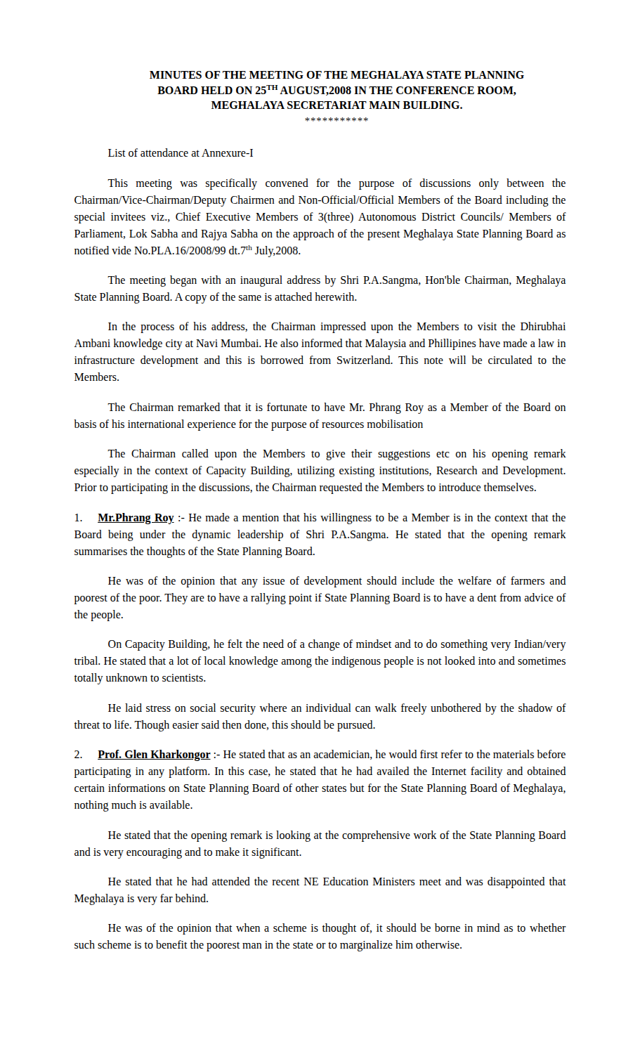MINUTES OF THE MEETING OF THE MEGHALAYA STATE PLANNING
BOARD HELD ON 25TH AUGUST,2008 IN THE CONFERENCE ROOM,
MEGHALAYA SECRETARIAT MAIN BUILDING.
***********
List of attendance at Annexure-I
This meeting was specifically convened for the purpose of discussions only between the Chairman/Vice-Chairman/Deputy Chairmen and Non-Official/Official Members of the Board including the special invitees viz., Chief Executive Members of 3(three) Autonomous District Councils/ Members of Parliament, Lok Sabha and Rajya Sabha on the approach of the present Meghalaya State Planning Board as notified vide No.PLA.16/2008/99 dt.7th July,2008.
The meeting began with an inaugural address by Shri P.A.Sangma, Hon'ble Chairman, Meghalaya State Planning Board. A copy of the same is attached herewith.
In the process of his address, the Chairman impressed upon the Members to visit the Dhirubhai Ambani knowledge city at Navi Mumbai. He also informed that Malaysia and Phillipines have made a law in infrastructure development and this is borrowed from Switzerland. This note will be circulated to the Members.
The Chairman remarked that it is fortunate to have Mr. Phrang Roy as a Member of the Board on basis of his international experience for the purpose of resources mobilisation
The Chairman called upon the Members to give their suggestions etc on his opening remark especially in the context of Capacity Building, utilizing existing institutions, Research and Development. Prior to participating in the discussions, the Chairman requested the Members to introduce themselves.
1. Mr.Phrang Roy :- He made a mention that his willingness to be a Member is in the context that the Board being under the dynamic leadership of Shri P.A.Sangma. He stated that the opening remark summarises the thoughts of the State Planning Board.
He was of the opinion that any issue of development should include the welfare of farmers and poorest of the poor. They are to have a rallying point if State Planning Board is to have a dent from advice of the people.
On Capacity Building, he felt the need of a change of mindset and to do something very Indian/very tribal. He stated that a lot of local knowledge among the indigenous people is not looked into and sometimes totally unknown to scientists.
He laid stress on social security where an individual can walk freely unbothered by the shadow of threat to life. Though easier said then done, this should be pursued.
2. Prof. Glen Kharkongor :- He stated that as an academician, he would first refer to the materials before participating in any platform. In this case, he stated that he had availed the Internet facility and obtained certain informations on State Planning Board of other states but for the State Planning Board of Meghalaya, nothing much is available.
He stated that the opening remark is looking at the comprehensive work of the State Planning Board and is very encouraging and to make it significant.
He stated that he had attended the recent NE Education Ministers meet and was disappointed that Meghalaya is very far behind.
He was of the opinion that when a scheme is thought of, it should be borne in mind as to whether such scheme is to benefit the poorest man in the state or to marginalize him otherwise.